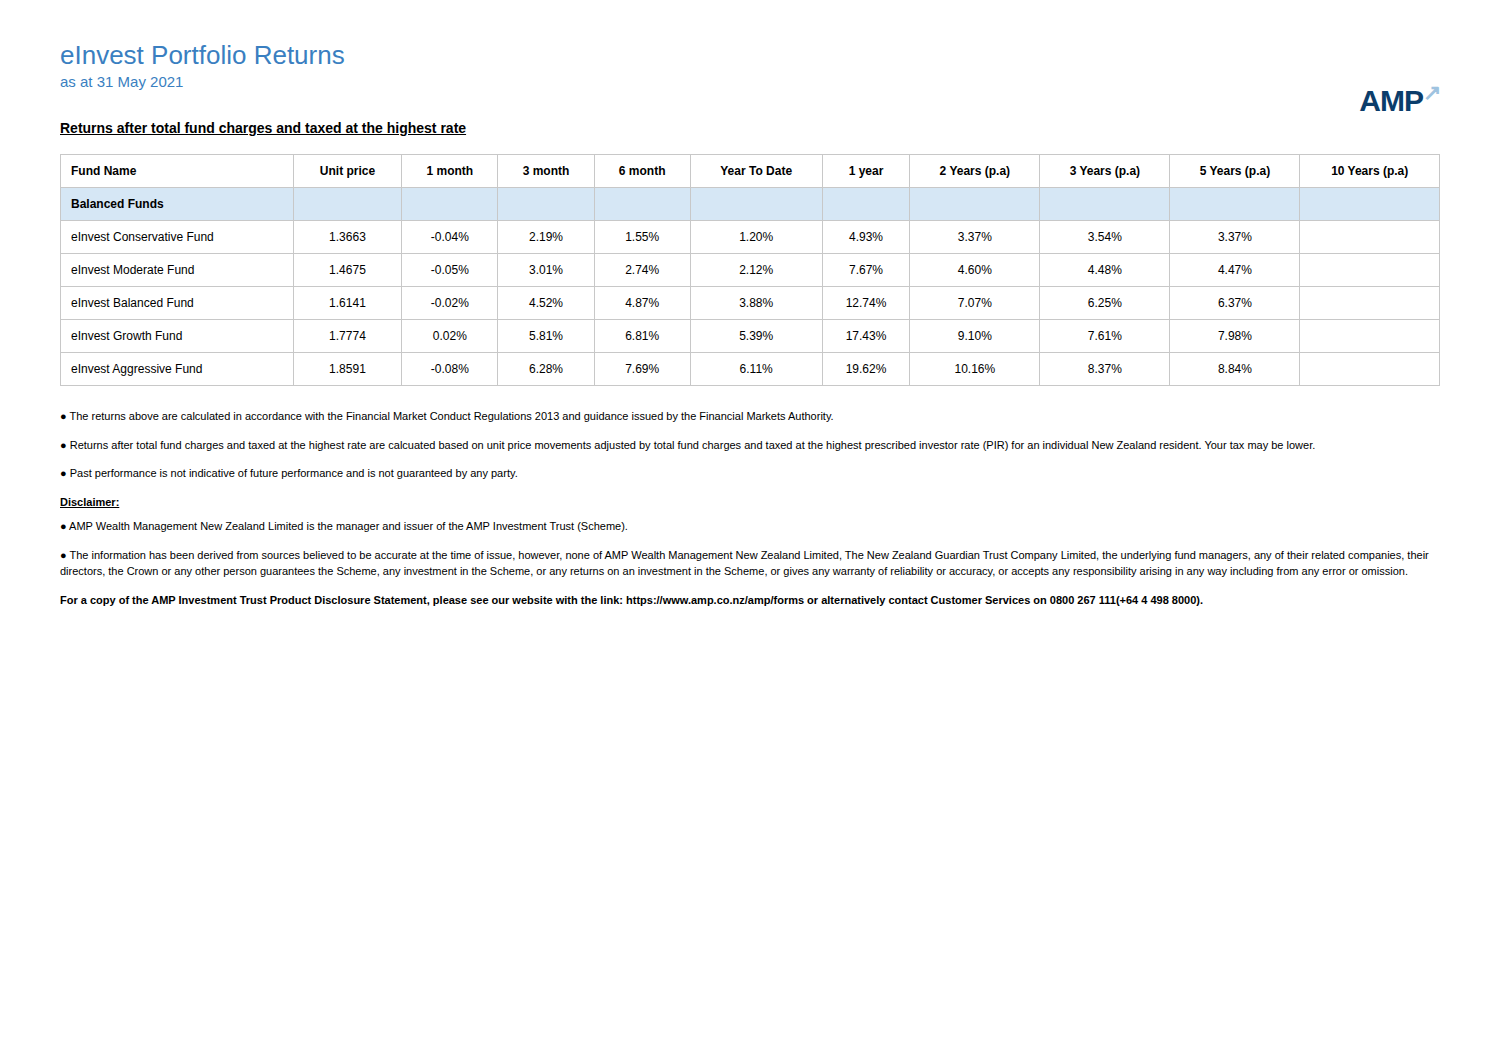eInvest Portfolio Returns
as at 31 May 2021
AMP↗
Returns after total fund charges and taxed at the highest rate
| Fund Name | Unit price | 1 month | 3 month | 6 month | Year To Date | 1 year | 2 Years (p.a) | 3 Years (p.a) | 5 Years (p.a) | 10 Years (p.a) |
| --- | --- | --- | --- | --- | --- | --- | --- | --- | --- | --- |
| Balanced Funds | | | | | | | | | | |
| eInvest Conservative Fund | 1.3663 | -0.04% | 2.19% | 1.55% | 1.20% | 4.93% | 3.37% | 3.54% | 3.37% | |
| eInvest Moderate Fund | 1.4675 | -0.05% | 3.01% | 2.74% | 2.12% | 7.67% | 4.60% | 4.48% | 4.47% | |
| eInvest Balanced Fund | 1.6141 | -0.02% | 4.52% | 4.87% | 3.88% | 12.74% | 7.07% | 6.25% | 6.37% | |
| eInvest Growth Fund | 1.7774 | 0.02% | 5.81% | 6.81% | 5.39% | 17.43% | 9.10% | 7.61% | 7.98% | |
| eInvest Aggressive Fund | 1.8591 | -0.08% | 6.28% | 7.69% | 6.11% | 19.62% | 10.16% | 8.37% | 8.84% | |
● The returns above are calculated in accordance with the Financial Market Conduct Regulations 2013 and guidance issued by the Financial Markets Authority.
● Returns after total fund charges and taxed at the highest rate are calcuated based on unit price movements adjusted by total fund charges and taxed at the highest prescribed investor rate (PIR) for an individual New Zealand resident. Your tax may be lower.
● Past performance is not indicative of future performance and is not guaranteed by any party.
Disclaimer:
● AMP Wealth Management New Zealand Limited is the manager and issuer of the AMP Investment Trust (Scheme).
● The information has been derived from sources believed to be accurate at the time of issue, however, none of AMP Wealth Management New Zealand Limited, The New Zealand Guardian Trust Company Limited, the underlying fund managers, any of their related companies, their directors, the Crown or any other person guarantees the Scheme, any investment in the Scheme, or any returns on an investment in the Scheme, or gives any warranty of reliability or accuracy, or accepts any responsibility arising in any way including from any error or omission.
For a copy of the AMP Investment Trust Product Disclosure Statement, please see our website with the link: https://www.amp.co.nz/amp/forms or alternatively contact Customer Services on 0800 267 111(+64 4 498 8000).